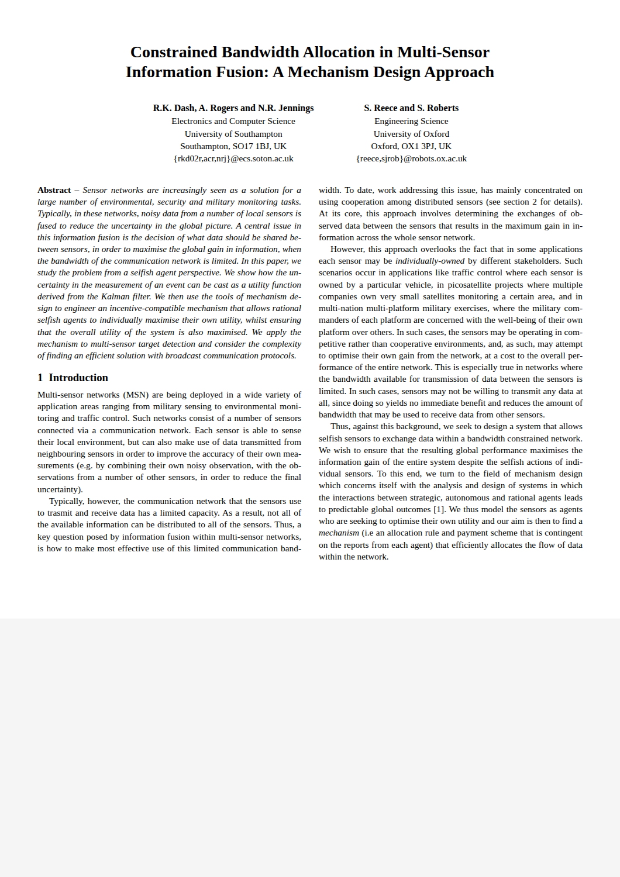Constrained Bandwidth Allocation in Multi-Sensor
Information Fusion: A Mechanism Design Approach
R.K. Dash, A. Rogers and N.R. Jennings
Electronics and Computer Science
University of Southampton
Southampton, SO17 1BJ, UK
{rkd02r,acr,nrj}@ecs.soton.ac.uk
S. Reece and S. Roberts
Engineering Science
University of Oxford
Oxford, OX1 3PJ, UK
{reece,sjrob}@robots.ox.ac.uk
Abstract – Sensor networks are increasingly seen as a solution for a large number of environmental, security and military monitoring tasks. Typically, in these networks, noisy data from a number of local sensors is fused to reduce the uncertainty in the global picture. A central issue in this information fusion is the decision of what data should be shared between sensors, in order to maximise the global gain in information, when the bandwidth of the communication network is limited. In this paper, we study the problem from a selfish agent perspective. We show how the uncertainty in the measurement of an event can be cast as a utility function derived from the Kalman filter. We then use the tools of mechanism design to engineer an incentive-compatible mechanism that allows rational selfish agents to individually maximise their own utility, whilst ensuring that the overall utility of the system is also maximised. We apply the mechanism to multi-sensor target detection and consider the complexity of finding an efficient solution with broadcast communication protocols.
1 Introduction
Multi-sensor networks (MSN) are being deployed in a wide variety of application areas ranging from military sensing to environmental monitoring and traffic control. Such networks consist of a number of sensors connected via a communication network. Each sensor is able to sense their local environment, but can also make use of data transmitted from neighbouring sensors in order to improve the accuracy of their own measurements (e.g. by combining their own noisy observation, with the observations from a number of other sensors, in order to reduce the final uncertainty).
Typically, however, the communication network that the sensors use to trasmit and receive data has a limited capacity. As a result, not all of the available information can be distributed to all of the sensors. Thus, a key question posed by information fusion within multi-sensor networks, is how to make most effective use of this limited communication bandwidth. To date, work addressing this issue, has mainly concentrated on using cooperation among distributed sensors (see section 2 for details). At its core, this approach involves determining the exchanges of observed data between the sensors that results in the maximum gain in information across the whole sensor network.
However, this approach overlooks the fact that in some applications each sensor may be individually-owned by different stakeholders. Such scenarios occur in applications like traffic control where each sensor is owned by a particular vehicle, in picosatellite projects where multiple companies own very small satellites monitoring a certain area, and in multi-nation multi-platform military exercises, where the military commanders of each platform are concerned with the well-being of their own platform over others. In such cases, the sensors may be operating in competitive rather than cooperative environments, and, as such, may attempt to optimise their own gain from the network, at a cost to the overall performance of the entire network. This is especially true in networks where the bandwidth available for transmission of data between the sensors is limited. In such cases, sensors may not be willing to transmit any data at all, since doing so yields no immediate benefit and reduces the amount of bandwidth that may be used to receive data from other sensors.
Thus, against this background, we seek to design a system that allows selfish sensors to exchange data within a bandwidth constrained network. We wish to ensure that the resulting global performance maximises the information gain of the entire system despite the selfish actions of individual sensors. To this end, we turn to the field of mechanism design which concerns itself with the analysis and design of systems in which the interactions between strategic, autonomous and rational agents leads to predictable global outcomes [1]. We thus model the sensors as agents who are seeking to optimise their own utility and our aim is then to find a mechanism (i.e an allocation rule and payment scheme that is contingent on the reports from each agent) that efficiently allocates the flow of data within the network.